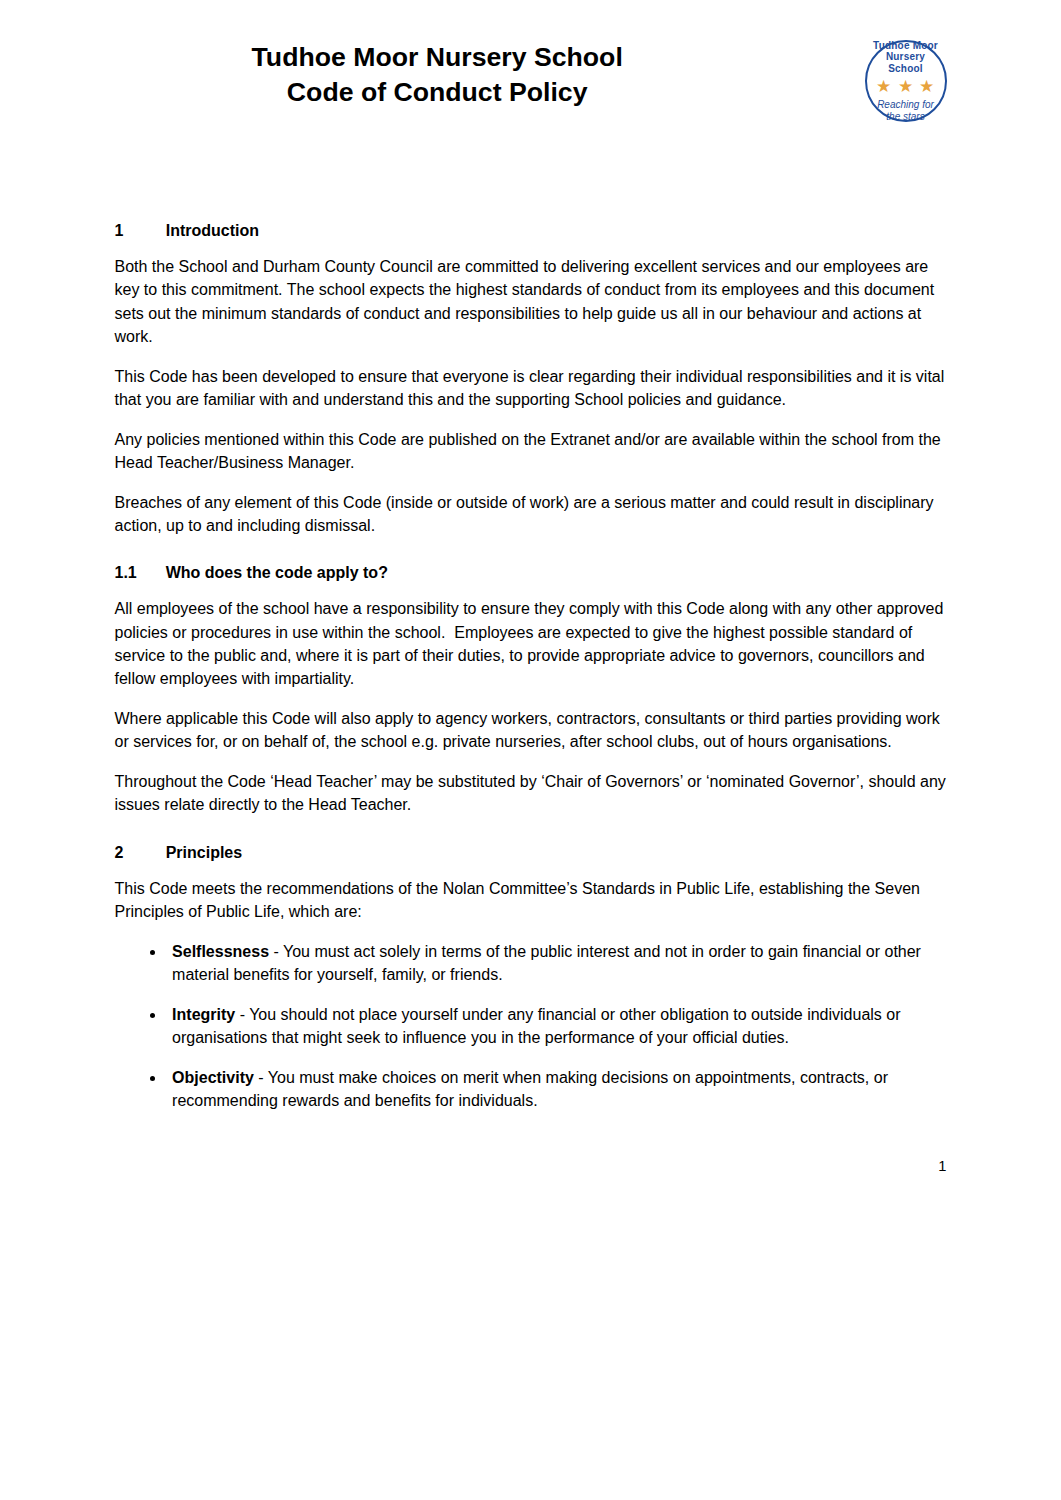Tudhoe Moor Nursery School ★ ★ ★ Reaching for the stars
Tudhoe Moor Nursery School
Code of Conduct Policy
1 Introduction
Both the School and Durham County Council are committed to delivering excellent services and our employees are key to this commitment. The school expects the highest standards of conduct from its employees and this document sets out the minimum standards of conduct and responsibilities to help guide us all in our behaviour and actions at work.
This Code has been developed to ensure that everyone is clear regarding their individual responsibilities and it is vital that you are familiar with and understand this and the supporting School policies and guidance.
Any policies mentioned within this Code are published on the Extranet and/or are available within the school from the Head Teacher/Business Manager.
Breaches of any element of this Code (inside or outside of work) are a serious matter and could result in disciplinary action, up to and including dismissal.
1.1 Who does the code apply to?
All employees of the school have a responsibility to ensure they comply with this Code along with any other approved policies or procedures in use within the school. Employees are expected to give the highest possible standard of service to the public and, where it is part of their duties, to provide appropriate advice to governors, councillors and fellow employees with impartiality.
Where applicable this Code will also apply to agency workers, contractors, consultants or third parties providing work or services for, or on behalf of, the school e.g. private nurseries, after school clubs, out of hours organisations.
Throughout the Code ‘Head Teacher’ may be substituted by ‘Chair of Governors’ or ‘nominated Governor’, should any issues relate directly to the Head Teacher.
2 Principles
This Code meets the recommendations of the Nolan Committee’s Standards in Public Life, establishing the Seven Principles of Public Life, which are:
Selflessness - You must act solely in terms of the public interest and not in order to gain financial or other material benefits for yourself, family, or friends.
Integrity - You should not place yourself under any financial or other obligation to outside individuals or organisations that might seek to influence you in the performance of your official duties.
Objectivity - You must make choices on merit when making decisions on appointments, contracts, or recommending rewards and benefits for individuals.
1